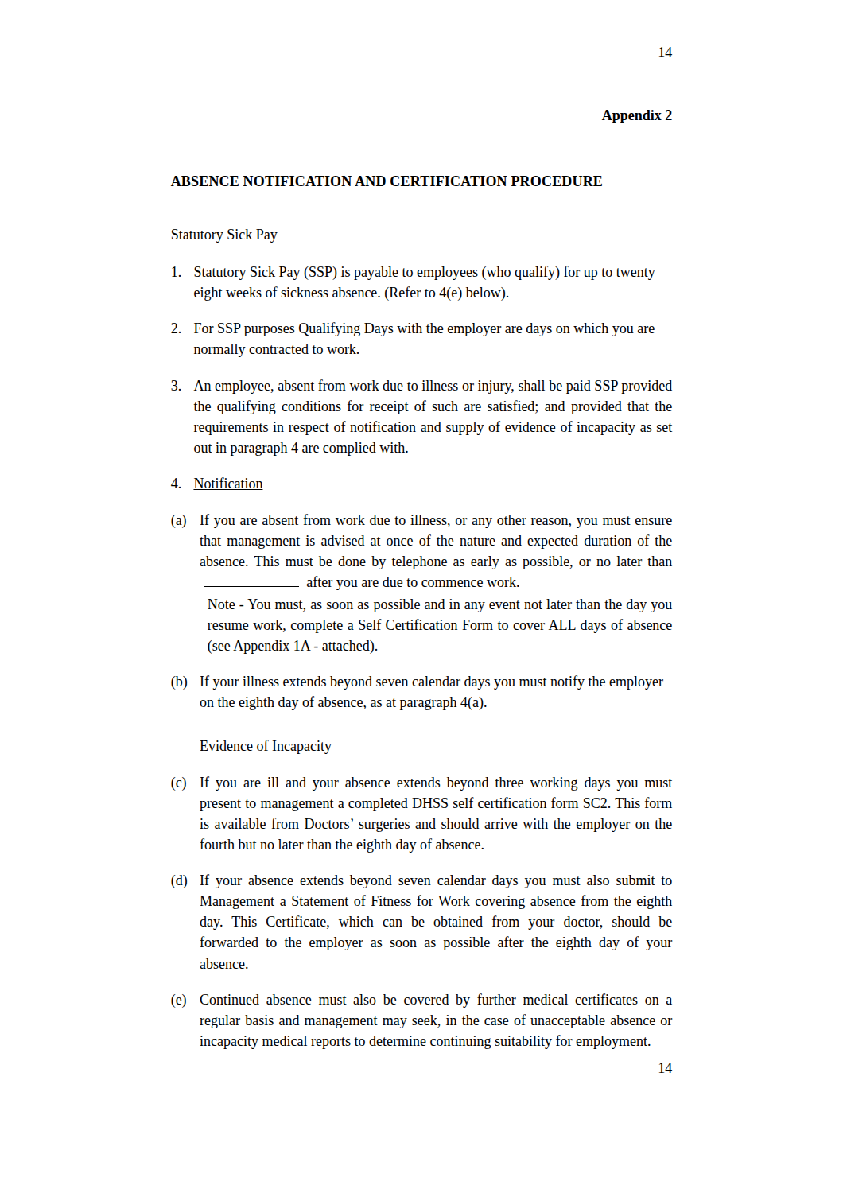14
Appendix 2
ABSENCE NOTIFICATION AND CERTIFICATION PROCEDURE
Statutory Sick Pay
1. Statutory Sick Pay (SSP) is payable to employees (who qualify) for up to twenty eight weeks of sickness absence. (Refer to 4(e) below).
2. For SSP purposes Qualifying Days with the employer are days on which you are normally contracted to work.
3. An employee, absent from work due to illness or injury, shall be paid SSP provided the qualifying conditions for receipt of such are satisfied; and provided that the requirements in respect of notification and supply of evidence of incapacity as set out in paragraph 4 are complied with.
4. Notification
(a) If you are absent from work due to illness, or any other reason, you must ensure that management is advised at once of the nature and expected duration of the absence. This must be done by telephone as early as possible, or no later than after you are due to commence work.
Note - You must, as soon as possible and in any event not later than the day you resume work, complete a Self Certification Form to cover ALL days of absence (see Appendix 1A - attached).
(b) If your illness extends beyond seven calendar days you must notify the employer on the eighth day of absence, as at paragraph 4(a).
Evidence of Incapacity
(c) If you are ill and your absence extends beyond three working days you must present to management a completed DHSS self certification form SC2. This form is available from Doctors’ surgeries and should arrive with the employer on the fourth but no later than the eighth day of absence.
(d) If your absence extends beyond seven calendar days you must also submit to Management a Statement of Fitness for Work covering absence from the eighth day. This Certificate, which can be obtained from your doctor, should be forwarded to the employer as soon as possible after the eighth day of your absence.
(e) Continued absence must also be covered by further medical certificates on a regular basis and management may seek, in the case of unacceptable absence or incapacity medical reports to determine continuing suitability for employment.
14